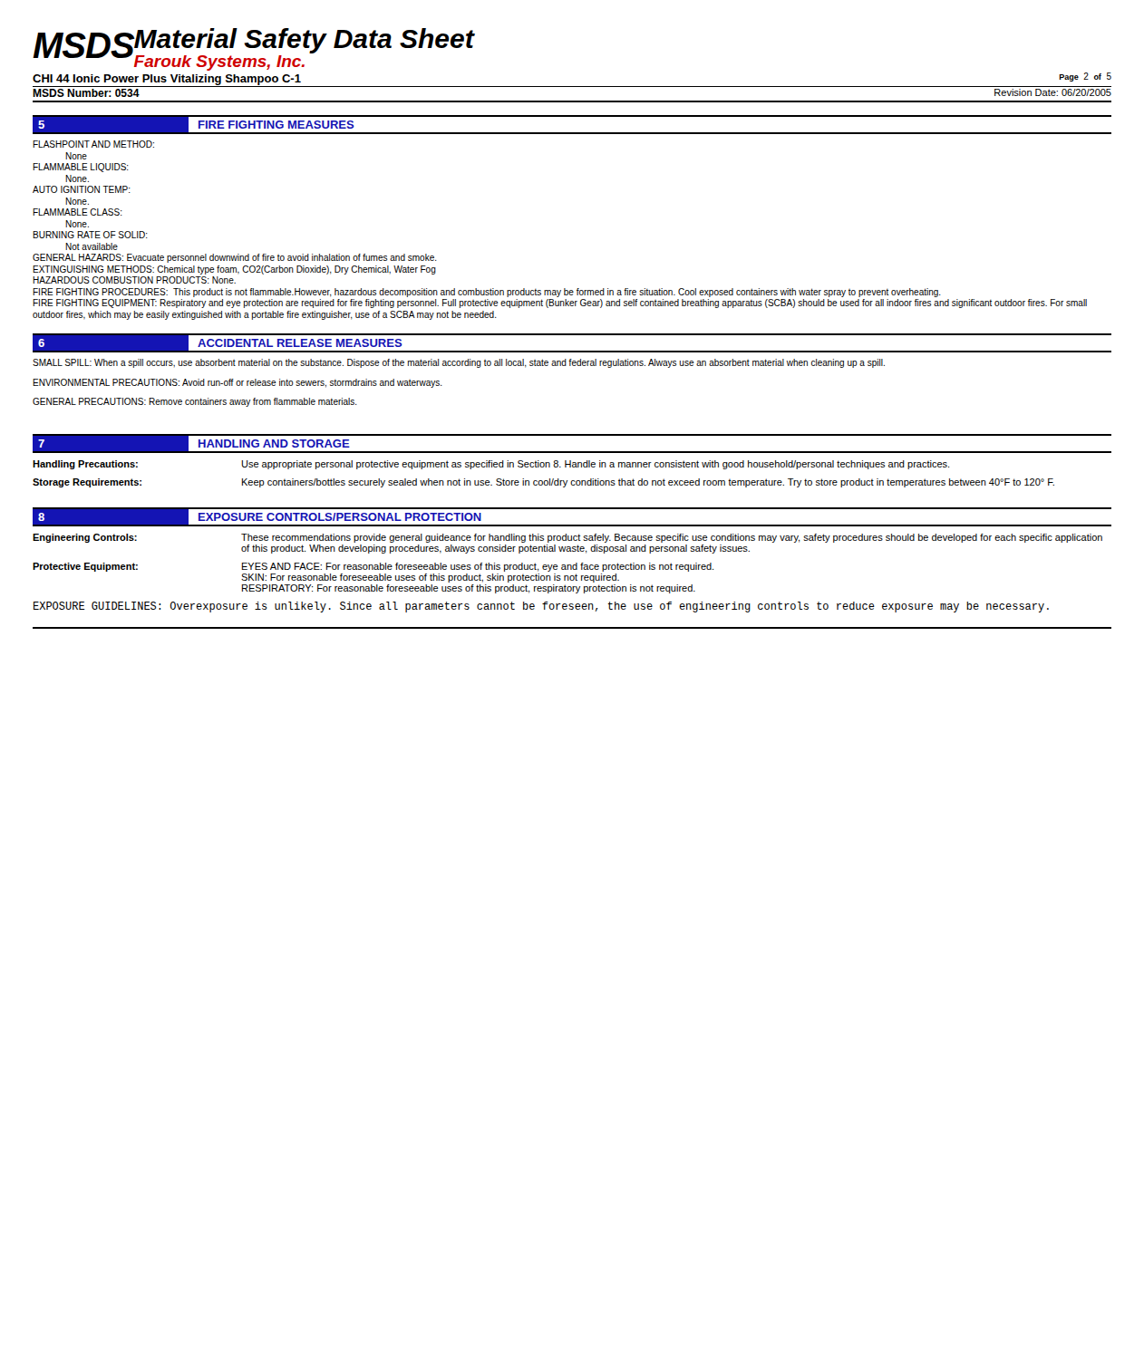MSDS Material Safety Data Sheet
Farouk Systems, Inc.
CHI 44 Ionic Power Plus Vitalizing Shampoo C-1 Page 2 of 5
MSDS Number: 0534 Revision Date: 06/20/2005
5 FIRE FIGHTING MEASURES
FLASHPOINT AND METHOD:
None
FLAMMABLE LIQUIDS:
None.
AUTO IGNITION TEMP:
None.
FLAMMABLE CLASS:
None.
BURNING RATE OF SOLID:
Not available
GENERAL HAZARDS: Evacuate personnel downwind of fire to avoid inhalation of fumes and smoke.
EXTINGUISHING METHODS: Chemical type foam, CO2(Carbon Dioxide), Dry Chemical, Water Fog
HAZARDOUS COMBUSTION PRODUCTS: None.
FIRE FIGHTING PROCEDURES: This product is not flammable.However, hazardous decomposition and combustion products may be formed in a fire situation. Cool exposed containers with water spray to prevent overheating.
FIRE FIGHTING EQUIPMENT: Respiratory and eye protection are required for fire fighting personnel. Full protective equipment (Bunker Gear) and self contained breathing apparatus (SCBA) should be used for all indoor fires and significant outdoor fires. For small outdoor fires, which may be easily extinguished with a portable fire extinguisher, use of a SCBA may not be needed.
6 ACCIDENTAL RELEASE MEASURES
SMALL SPILL: When a spill occurs, use absorbent material on the substance. Dispose of the material according to all local, state and federal regulations. Always use an absorbent material when cleaning up a spill.
ENVIRONMENTAL PRECAUTIONS: Avoid run-off or release into sewers, stormdrains and waterways.
GENERAL PRECAUTIONS: Remove containers away from flammable materials.
7 HANDLING AND STORAGE
| Handling Precautions: | Use appropriate personal protective equipment as specified in Section 8. Handle in a manner consistent with good household/personal techniques and practices. |
| Storage Requirements: | Keep containers/bottles securely sealed when not in use. Store in cool/dry conditions that do not exceed room temperature. Try to store product in temperatures between 40°F to 120° F. |
8 EXPOSURE CONTROLS/PERSONAL PROTECTION
| Engineering Controls: | These recommendations provide general guideance for handling this product safely. Because specific use conditions may vary, safety procedures should be developed for each specific application of this product. When developing procedures, always consider potential waste, disposal and personal safety issues. |
| Protective Equipment: | EYES AND FACE: For reasonable foreseeable uses of this product, eye and face protection is not required. SKIN: For reasonable foreseeable uses of this product, skin protection is not required. RESPIRATORY: For reasonable foreseeable uses of this product, respiratory protection is not required. |
EXPOSURE GUIDELINES: Overexposure is unlikely. Since all parameters cannot be foreseen, the use of engineering controls to reduce exposure may be necessary.